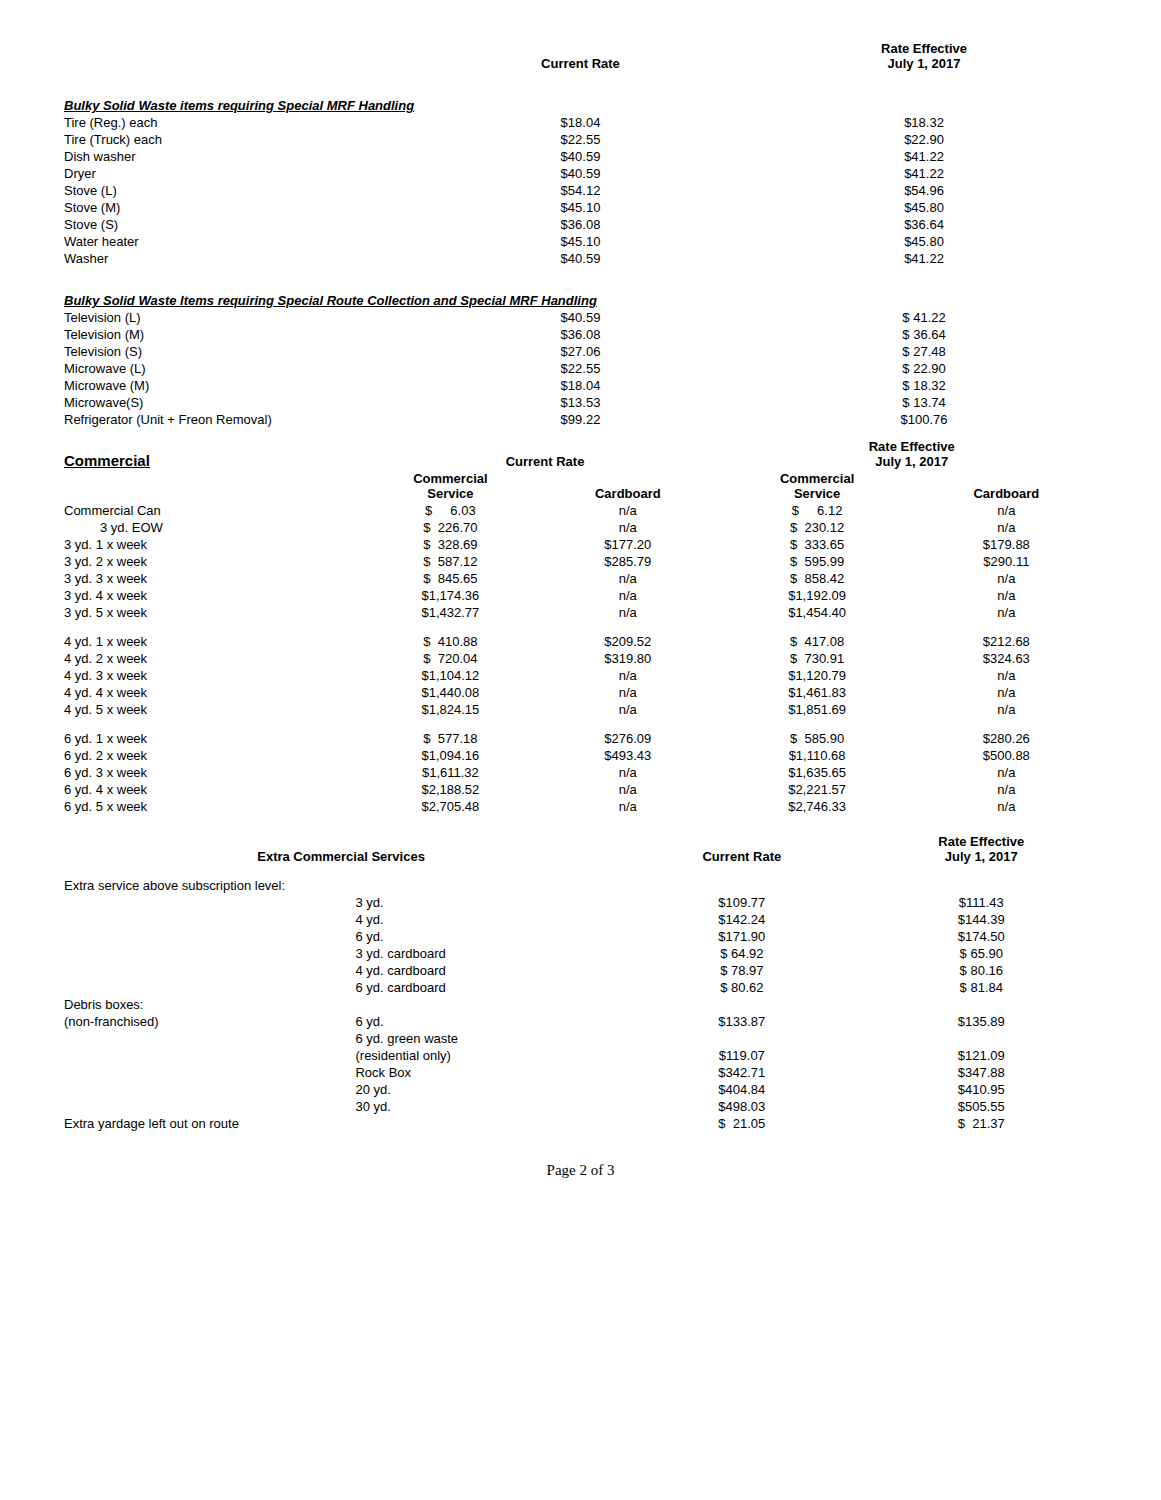| | Current Rate | Rate Effective July 1, 2017 |
| Bulky Solid Waste items requiring Special MRF Handling |
| Tire (Reg.) each | $18.04 | $18.32 |
| Tire (Truck) each | $22.55 | $22.90 |
| Dish washer | $40.59 | $41.22 |
| Dryer | $40.59 | $41.22 |
| Stove (L) | $54.12 | $54.96 |
| Stove (M) | $45.10 | $45.80 |
| Stove (S) | $36.08 | $36.64 |
| Water heater | $45.10 | $45.80 |
| Washer | $40.59 | $41.22 |
| Bulky Solid Waste Items requiring Special Route Collection and Special MRF Handling |
| Television (L) | $40.59 | $ 41.22 |
| Television (M) | $36.08 | $ 36.64 |
| Television (S) | $27.06 | $ 27.48 |
| Microwave (L) | $22.55 | $ 22.90 |
| Microwave (M) | $18.04 | $ 18.32 |
| Microwave(S) | $13.53 | $ 13.74 |
| Refrigerator (Unit + Freon Removal) | $99.22 | $100.76 |
| Commercial | Current Rate | Rate Effective July 1, 2017 |
| | Commercial Service | Cardboard | Commercial Service | Cardboard |
| Commercial Can | $ 6.03 | n/a | $ 6.12 | n/a |
| 3 yd. EOW | $ 226.70 | n/a | $ 230.12 | n/a |
| 3 yd. 1 x week | $ 328.69 | $177.20 | $ 333.65 | $179.88 |
| 3 yd. 2 x week | $ 587.12 | $285.79 | $ 595.99 | $290.11 |
| 3 yd. 3 x week | $ 845.65 | n/a | $ 858.42 | n/a |
| 3 yd. 4 x week | $1,174.36 | n/a | $1,192.09 | n/a |
| 3 yd. 5 x week | $1,432.77 | n/a | $1,454.40 | n/a |
| 4 yd. 1 x week | $ 410.88 | $209.52 | $ 417.08 | $212.68 |
| 4 yd. 2 x week | $ 720.04 | $319.80 | $ 730.91 | $324.63 |
| 4 yd. 3 x week | $1,104.12 | n/a | $1,120.79 | n/a |
| 4 yd. 4 x week | $1,440.08 | n/a | $1,461.83 | n/a |
| 4 yd. 5 x week | $1,824.15 | n/a | $1,851.69 | n/a |
| 6 yd. 1 x week | $ 577.18 | $276.09 | $ 585.90 | $280.26 |
| 6 yd. 2 x week | $1,094.16 | $493.43 | $1,110.68 | $500.88 |
| 6 yd. 3 x week | $1,611.32 | n/a | $1,635.65 | n/a |
| 6 yd. 4 x week | $2,188.52 | n/a | $2,221.57 | n/a |
| 6 yd. 5 x week | $2,705.48 | n/a | $2,746.33 | n/a |
| Extra Commercial Services | Current Rate | Rate Effective July 1, 2017 |
| Extra service above subscription level: |
| | 3 yd. | $109.77 | $111.43 |
| | 4 yd. | $142.24 | $144.39 |
| | 6 yd. | $171.90 | $174.50 |
| | 3 yd. cardboard | $ 64.92 | $ 65.90 |
| | 4 yd. cardboard | $ 78.97 | $ 80.16 |
| | 6 yd. cardboard | $ 80.62 | $ 81.84 |
| Debris boxes: | | | |
| (non-franchised) | 6 yd. | $133.87 | $135.89 |
| | 6 yd. green waste | | |
| | (residential only) | $119.07 | $121.09 |
| | Rock Box | $342.71 | $347.88 |
| | 20 yd. | $404.84 | $410.95 |
| | 30 yd. | $498.03 | $505.55 |
| Extra yardage left out on route | $ 21.05 | $ 21.37 |
Page 2 of 3